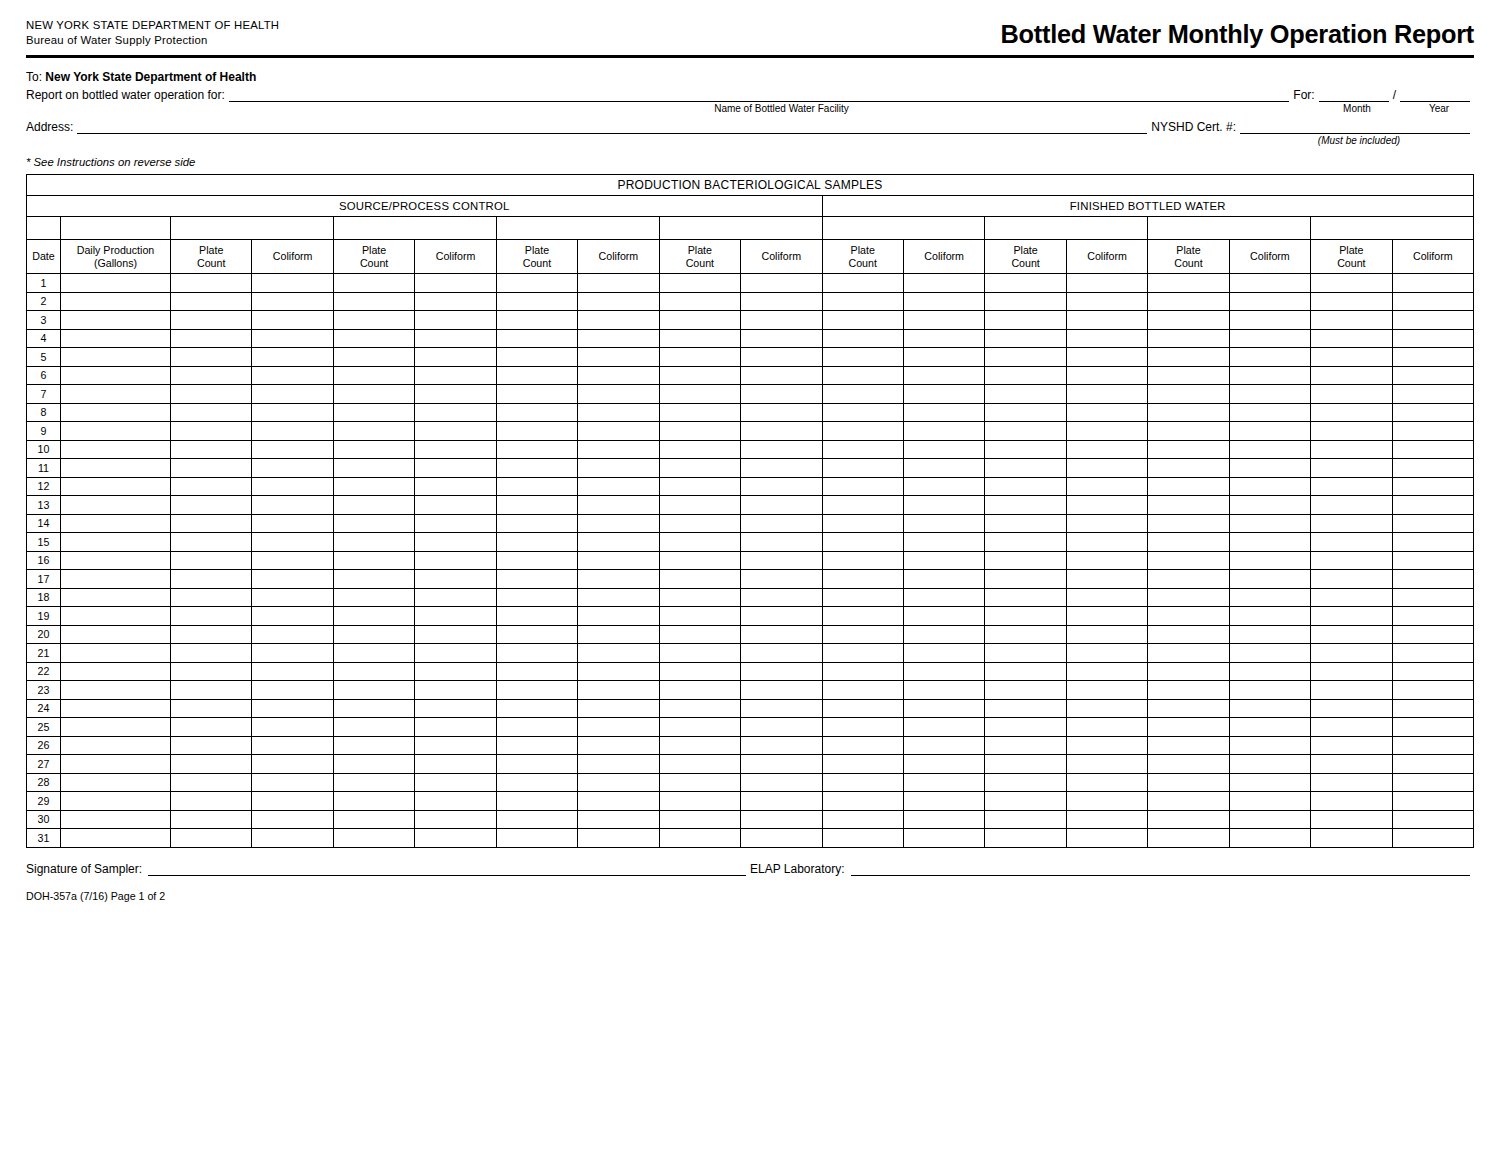New York State Department of Health
Bureau of Water Supply Protection
Bottled Water Monthly Operation Report
To: New York State Department of Health
Report on bottled water operation for: For: /
Name of Bottled Water Facility Month Year
Address: NYSHD Cert. #:
(Must be included)
* See Instructions on reverse side
| PRODUCTION BACTERIOLOGICAL SAMPLES |
| --- |
| SOURCE/PROCESS CONTROL | FINISHED BOTTLED WATER |
| Date | Daily Production (Gallons) | Plate Count | Coliform | Plate Count | Coliform | Plate Count | Coliform | Plate Count | Coliform | Plate Count | Coliform | Plate Count | Coliform | Plate Count | Coliform | Plate Count | Coliform |
| 1 | | | | | | | | | | | | | | | | | |
| 2 | | | | | | | | | | | | | | | | | |
| 3 | | | | | | | | | | | | | | | | | |
| 4 | | | | | | | | | | | | | | | | | |
| 5 | | | | | | | | | | | | | | | | | |
| 6 | | | | | | | | | | | | | | | | | |
| 7 | | | | | | | | | | | | | | | | | |
| 8 | | | | | | | | | | | | | | | | | |
| 9 | | | | | | | | | | | | | | | | | |
| 10 | | | | | | | | | | | | | | | | | |
| 11 | | | | | | | | | | | | | | | | | |
| 12 | | | | | | | | | | | | | | | | | |
| 13 | | | | | | | | | | | | | | | | | |
| 14 | | | | | | | | | | | | | | | | | |
| 15 | | | | | | | | | | | | | | | | | |
| 16 | | | | | | | | | | | | | | | | | |
| 17 | | | | | | | | | | | | | | | | | |
| 18 | | | | | | | | | | | | | | | | | |
| 19 | | | | | | | | | | | | | | | | | |
| 20 | | | | | | | | | | | | | | | | | |
| 21 | | | | | | | | | | | | | | | | | |
| 22 | | | | | | | | | | | | | | | | | |
| 23 | | | | | | | | | | | | | | | | | |
| 24 | | | | | | | | | | | | | | | | | |
| 25 | | | | | | | | | | | | | | | | | |
| 26 | | | | | | | | | | | | | | | | | |
| 27 | | | | | | | | | | | | | | | | | |
| 28 | | | | | | | | | | | | | | | | | |
| 29 | | | | | | | | | | | | | | | | | |
| 30 | | | | | | | | | | | | | | | | | |
| 31 | | | | | | | | | | | | | | | | | |
Signature of Sampler:
ELAP Laboratory:
DOH-357a (7/16) Page 1 of 2